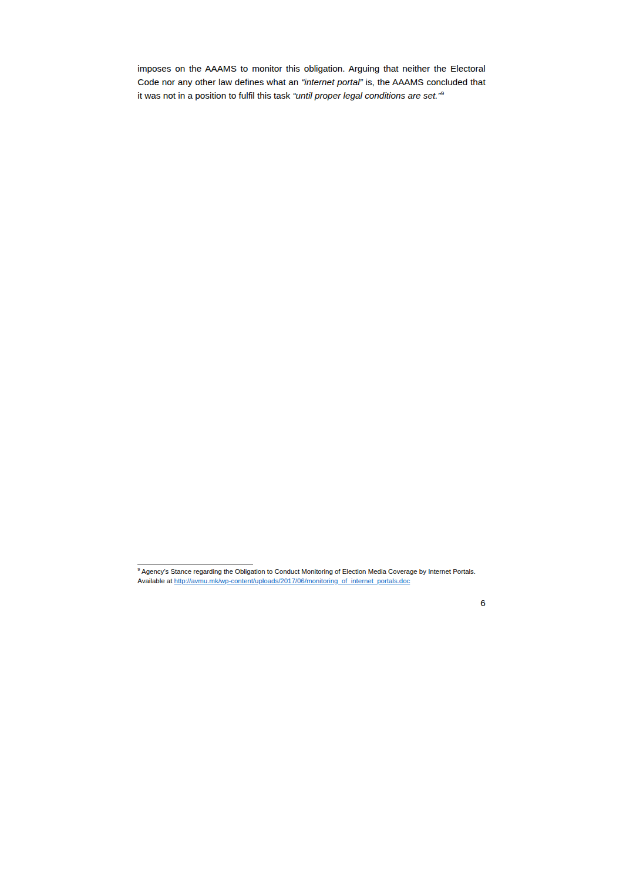imposes on the AAAMS to monitor this obligation. Arguing that neither the Electoral Code nor any other law defines what an “internet portal” is, the AAAMS concluded that it was not in a position to fulfil this task “until proper legal conditions are set.”9
9 Agency’s Stance regarding the Obligation to Conduct Monitoring of Election Media Coverage by Internet Portals. Available at http://avmu.mk/wp-content/uploads/2017/06/monitoring_of_internet_portals.doc
6